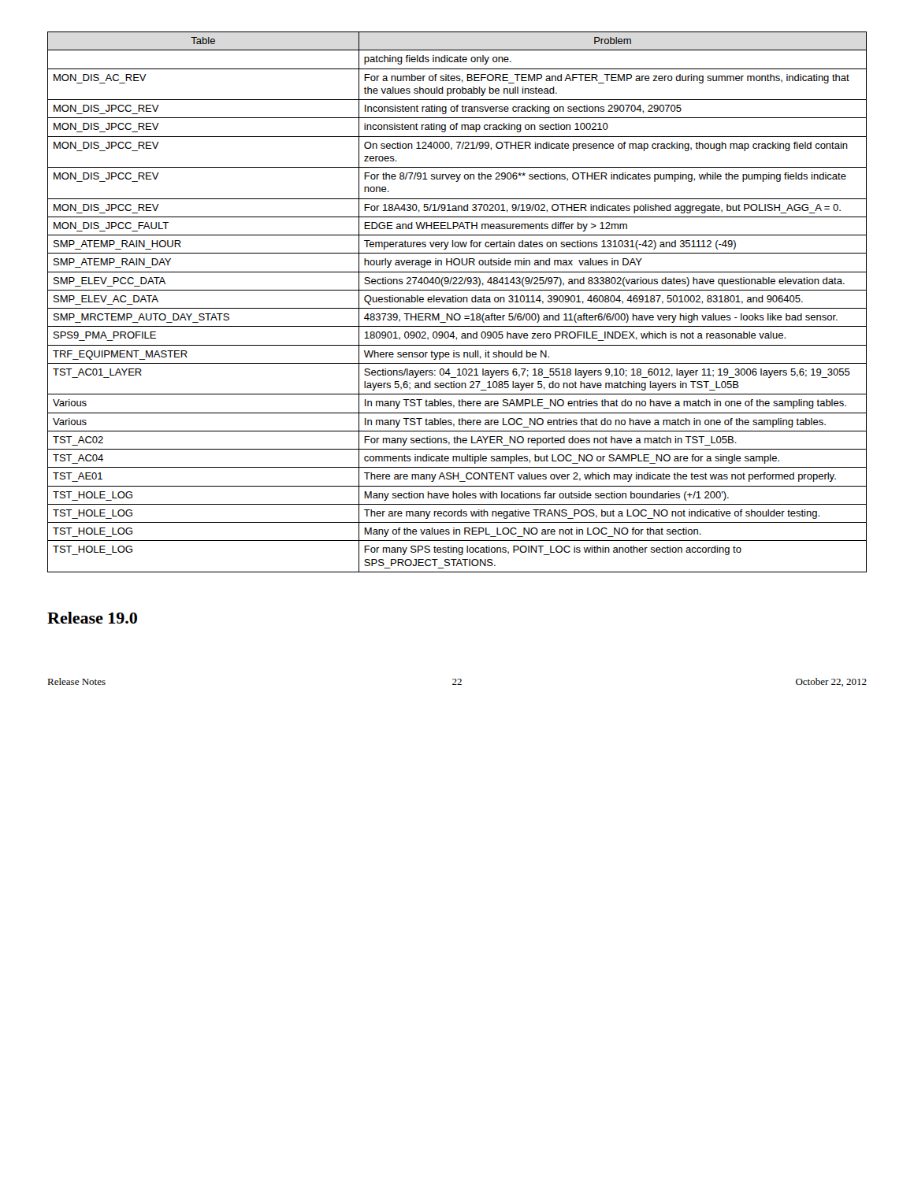| Table | Problem |
| --- | --- |
| | patching fields indicate only one. |
| MON_DIS_AC_REV | For a number of sites, BEFORE_TEMP and AFTER_TEMP are zero during summer months, indicating that the values should probably be null instead. |
| MON_DIS_JPCC_REV | Inconsistent rating of transverse cracking on sections 290704, 290705 |
| MON_DIS_JPCC_REV | inconsistent rating of map cracking on section 100210 |
| MON_DIS_JPCC_REV | On section 124000, 7/21/99, OTHER indicate presence of map cracking, though map cracking field contain zeroes. |
| MON_DIS_JPCC_REV | For the 8/7/91 survey on the 2906** sections, OTHER indicates pumping, while the pumping fields indicate none. |
| MON_DIS_JPCC_REV | For 18A430, 5/1/91and 370201, 9/19/02, OTHER indicates polished aggregate, but POLISH_AGG_A = 0. |
| MON_DIS_JPCC_FAULT | EDGE and WHEELPATH measurements differ by > 12mm |
| SMP_ATEMP_RAIN_HOUR | Temperatures very low for certain dates on sections 131031(-42) and 351112 (-49) |
| SMP_ATEMP_RAIN_DAY | hourly average in HOUR outside min and max values in DAY |
| SMP_ELEV_PCC_DATA | Sections 274040(9/22/93), 484143(9/25/97), and 833802(various dates) have questionable elevation data. |
| SMP_ELEV_AC_DATA | Questionable elevation data on 310114, 390901, 460804, 469187, 501002, 831801, and 906405. |
| SMP_MRCTEMP_AUTO_DAY_STATS | 483739, THERM_NO =18(after 5/6/00) and 11(after6/6/00) have very high values - looks like bad sensor. |
| SPS9_PMA_PROFILE | 180901, 0902, 0904, and 0905 have zero PROFILE_INDEX, which is not a reasonable value. |
| TRF_EQUIPMENT_MASTER | Where sensor type is null, it should be N. |
| TST_AC01_LAYER | Sections/layers: 04_1021 layers 6,7; 18_5518 layers 9,10; 18_6012, layer 11; 19_3006 layers 5,6; 19_3055 layers 5,6; and section 27_1085 layer 5, do not have matching layers in TST_L05B |
| Various | In many TST tables, there are SAMPLE_NO entries that do no have a match in one of the sampling tables. |
| Various | In many TST tables, there are LOC_NO entries that do no have a match in one of the sampling tables. |
| TST_AC02 | For many sections, the LAYER_NO reported does not have a match in TST_L05B. |
| TST_AC04 | comments indicate multiple samples, but LOC_NO or SAMPLE_NO are for a single sample. |
| TST_AE01 | There are many ASH_CONTENT values over 2, which may indicate the test was not performed properly. |
| TST_HOLE_LOG | Many section have holes with locations far outside section boundaries (+/1 200'). |
| TST_HOLE_LOG | Ther are many records with negative TRANS_POS, but a LOC_NO not indicative of shoulder testing. |
| TST_HOLE_LOG | Many of the values in REPL_LOC_NO are not in LOC_NO for that section. |
| TST_HOLE_LOG | For many SPS testing locations, POINT_LOC is within another section according to SPS_PROJECT_STATIONS. |
Release 19.0
Release Notes
22
October 22, 2012